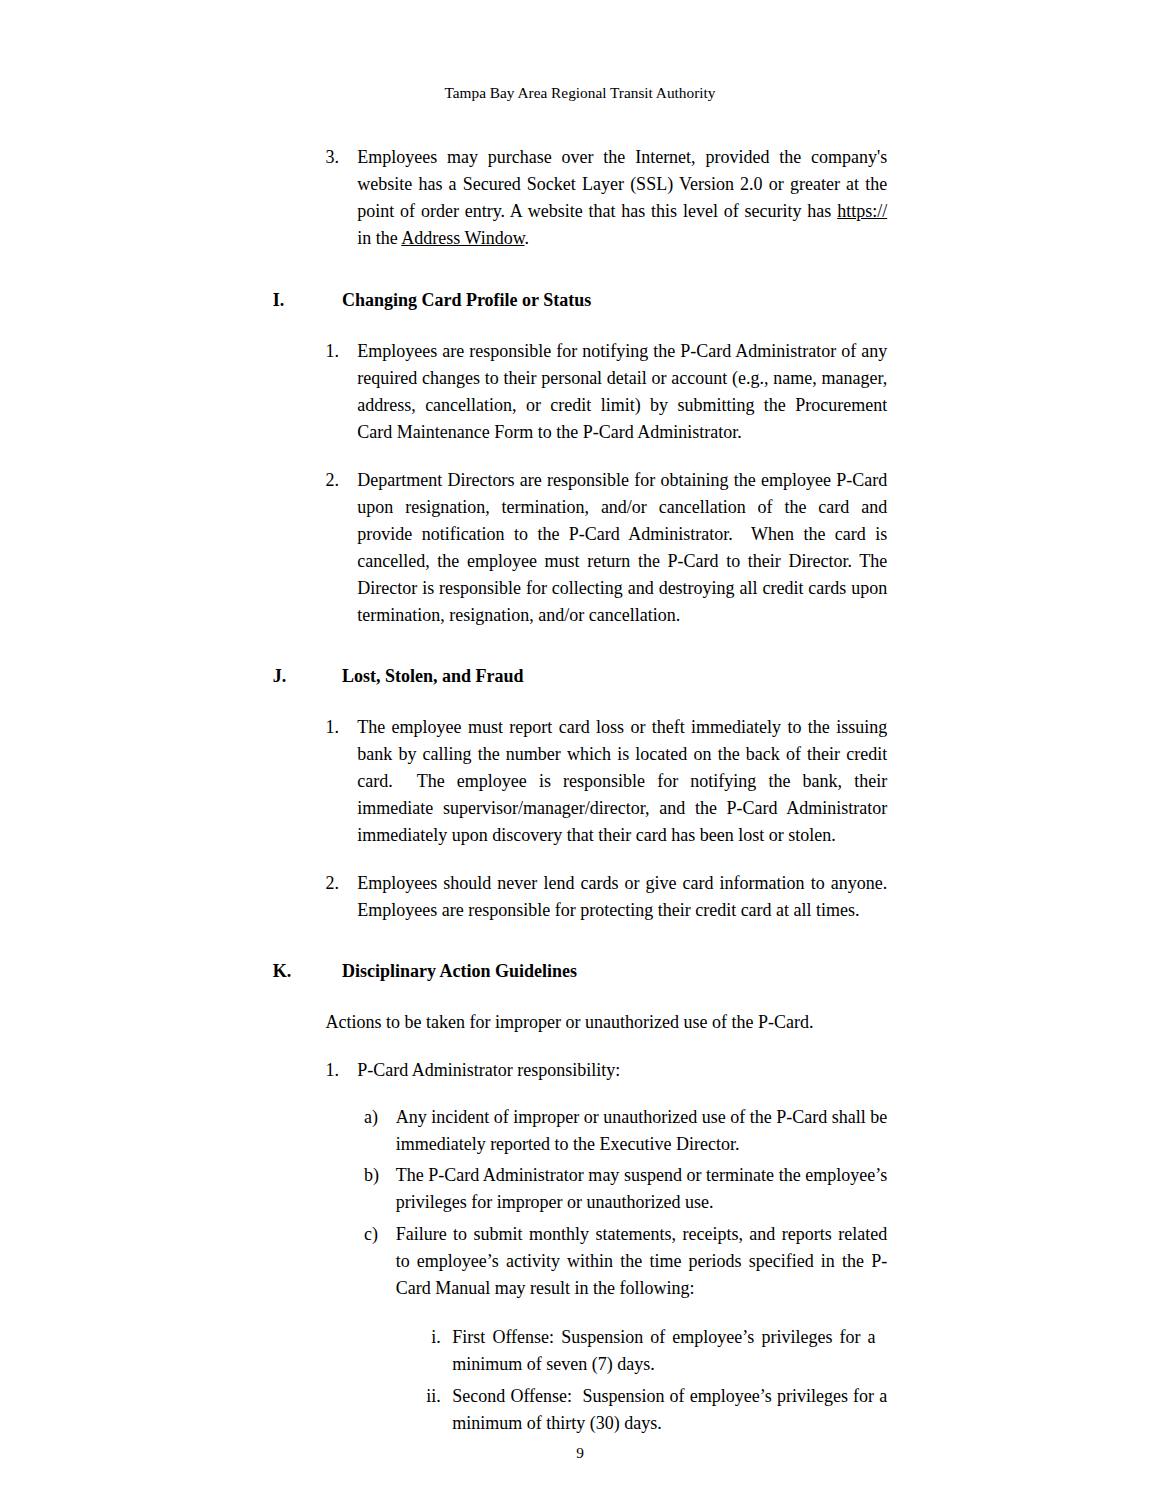Tampa Bay Area Regional Transit Authority
3. Employees may purchase over the Internet, provided the company's website has a Secured Socket Layer (SSL) Version 2.0 or greater at the point of order entry. A website that has this level of security has https:// in the Address Window.
I. Changing Card Profile or Status
1. Employees are responsible for notifying the P-Card Administrator of any required changes to their personal detail or account (e.g., name, manager, address, cancellation, or credit limit) by submitting the Procurement Card Maintenance Form to the P-Card Administrator.
2. Department Directors are responsible for obtaining the employee P-Card upon resignation, termination, and/or cancellation of the card and provide notification to the P-Card Administrator. When the card is cancelled, the employee must return the P-Card to their Director. The Director is responsible for collecting and destroying all credit cards upon termination, resignation, and/or cancellation.
J. Lost, Stolen, and Fraud
1. The employee must report card loss or theft immediately to the issuing bank by calling the number which is located on the back of their credit card. The employee is responsible for notifying the bank, their immediate supervisor/manager/director, and the P-Card Administrator immediately upon discovery that their card has been lost or stolen.
2. Employees should never lend cards or give card information to anyone. Employees are responsible for protecting their credit card at all times.
K. Disciplinary Action Guidelines
Actions to be taken for improper or unauthorized use of the P-Card.
1. P-Card Administrator responsibility:
a) Any incident of improper or unauthorized use of the P-Card shall be immediately reported to the Executive Director.
b) The P-Card Administrator may suspend or terminate the employee’s privileges for improper or unauthorized use.
c) Failure to submit monthly statements, receipts, and reports related to employee’s activity within the time periods specified in the P-Card Manual may result in the following:
i. First Offense: Suspension of employee’s privileges for a minimum of seven (7) days.
ii. Second Offense: Suspension of employee’s privileges for a minimum of thirty (30) days.
9